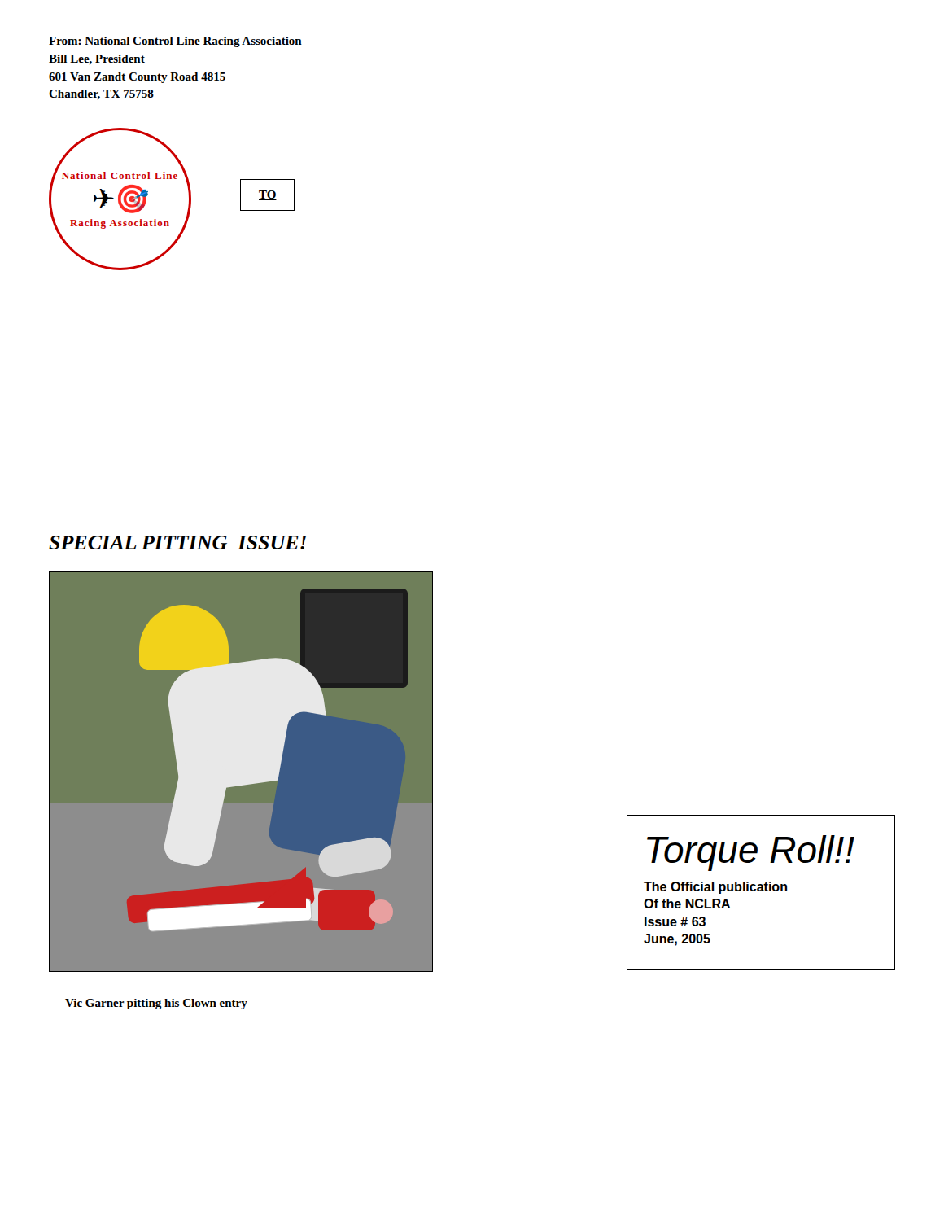From: National Control Line Racing Association
Bill Lee, President
601 Van Zandt County Road 4815
Chandler, TX 75758
National Control Line
✈🎯
Racing Association
TO
SPECIAL PITTING ISSUE!
Vic Garner pitting his Clown entry
Torque Roll!!
The Official publication
Of the NCLRA
Issue # 63
June, 2005